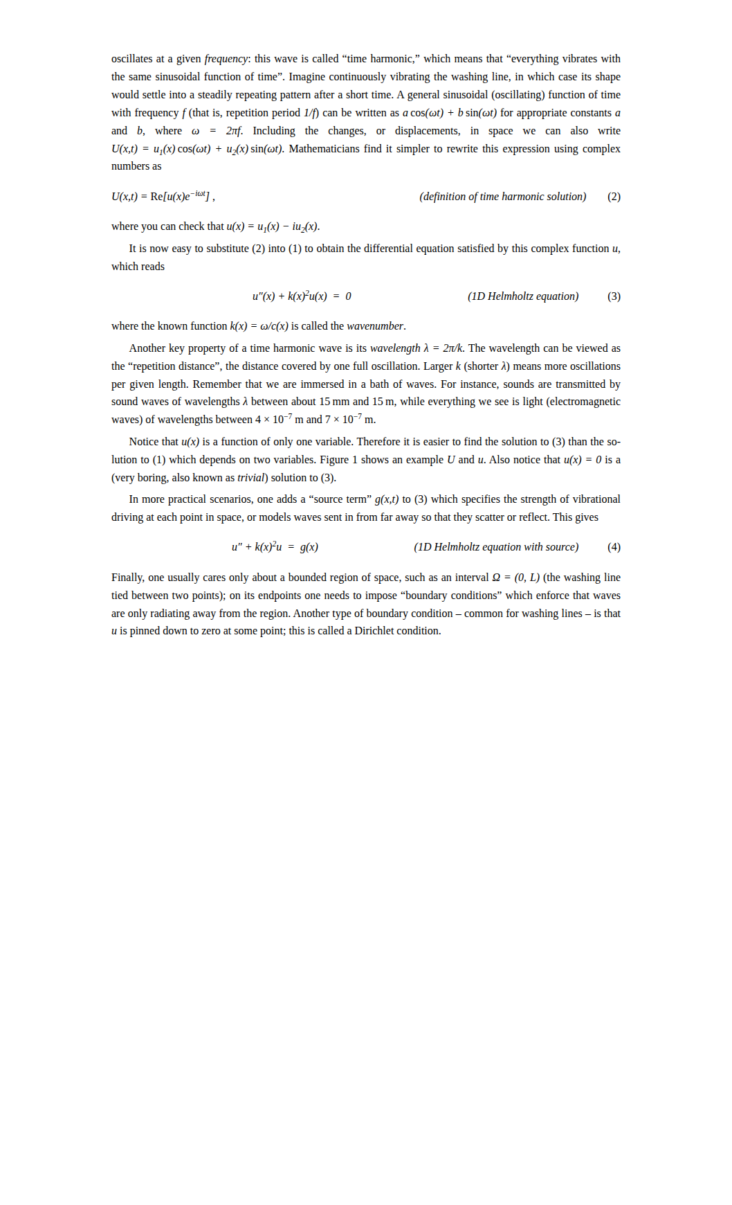oscillates at a given frequency: this wave is called “time harmonic,” which means that “everything vibrates with the same sinusoidal function of time”. Imagine continuously vibrating the washing line, in which case its shape would settle into a steadily repeating pattern after a short time. A general sinusoidal (oscillating) function of time with frequency f (that is, repetition period 1/f) can be written as a cos(ωt) + b sin(ωt) for appropriate constants a and b, where ω = 2πf. Including the changes, or displacements, in space we can also write U(x,t) = u1(x) cos(ωt) + u2(x) sin(ωt). Mathematicians find it simpler to rewrite this expression using complex numbers as
U(x,t) = Re[u(x)e−iωt] ,
(definition of time harmonic solution)
(2)
where you can check that u(x) = u1(x) − iu2(x).
It is now easy to substitute (2) into (1) to obtain the differential equation satisfied by this complex function u, which reads
u″(x) + k(x)2u(x) = 0
(1D Helmholtz equation)
(3)
where the known function k(x) = ω/c(x) is called the wavenumber.
Another key property of a time harmonic wave is its wavelength λ = 2π/k. The wavelength can be viewed as the “repetition distance”, the distance covered by one full oscillation. Larger k (shorter λ) means more oscillations per given length. Remember that we are immersed in a bath of waves. For instance, sounds are transmitted by sound waves of wavelengths λ between about 15 mm and 15 m, while everything we see is light (electromagnetic waves) of wavelengths between 4 × 10−7 m and 7 × 10−7 m.
Notice that u(x) is a function of only one variable. Therefore it is easier to find the solution to (3) than the solution to (1) which depends on two variables. Figure 1 shows an example U and u. Also notice that u(x) = 0 is a (very boring, also known as trivial) solution to (3).
In more practical scenarios, one adds a “source term” g(x,t) to (3) which specifies the strength of vibrational driving at each point in space, or models waves sent in from far away so that they scatter or reflect. This gives
u″ + k(x)2u = g(x)
(1D Helmholtz equation with source)
(4)
Finally, one usually cares only about a bounded region of space, such as an interval Ω = (0, L) (the washing line tied between two points); on its endpoints one needs to impose “boundary conditions” which enforce that waves are only radiating away from the region. Another type of boundary condition – common for washing lines – is that u is pinned down to zero at some point; this is called a Dirichlet condition.
3